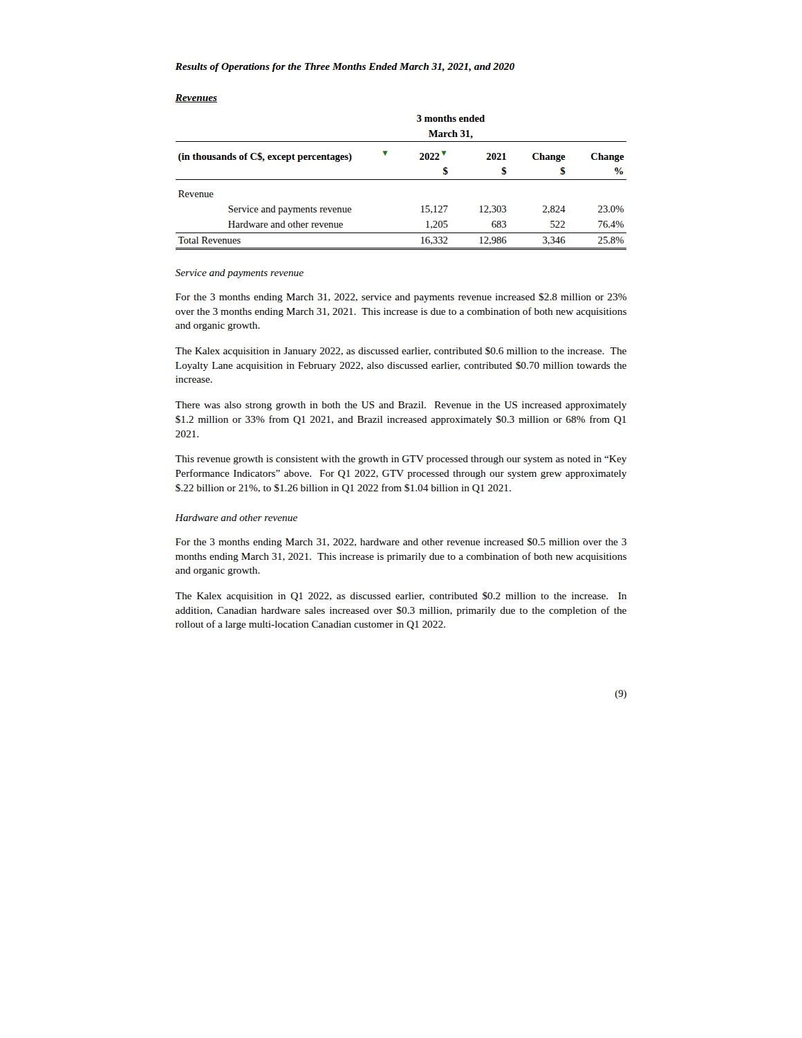Results of Operations for the Three Months Ended March 31, 2021, and 2020
Revenues
| | | 3 months ended | | |
| | | March 31, | | |
| (in thousands of C$, except percentages) | ▼ | 2022 ▼ | 2021 | Change | Change |
| | | $ | $ | $ | % |
| Revenue | | | | | |
| Service and payments revenue | | 15,127 | 12,303 | 2,824 | 23.0% |
| Hardware and other revenue | | 1,205 | 683 | 522 | 76.4% |
| Total Revenues | | 16,332 | 12,986 | 3,346 | 25.8% |
Service and payments revenue
For the 3 months ending March 31, 2022, service and payments revenue increased $2.8 million or 23% over the 3 months ending March 31, 2021. This increase is due to a combination of both new acquisitions and organic growth.
The Kalex acquisition in January 2022, as discussed earlier, contributed $0.6 million to the increase. The Loyalty Lane acquisition in February 2022, also discussed earlier, contributed $0.70 million towards the increase.
There was also strong growth in both the US and Brazil. Revenue in the US increased approximately $1.2 million or 33% from Q1 2021, and Brazil increased approximately $0.3 million or 68% from Q1 2021.
This revenue growth is consistent with the growth in GTV processed through our system as noted in “Key Performance Indicators” above. For Q1 2022, GTV processed through our system grew approximately $.22 billion or 21%, to $1.26 billion in Q1 2022 from $1.04 billion in Q1 2021.
Hardware and other revenue
For the 3 months ending March 31, 2022, hardware and other revenue increased $0.5 million over the 3 months ending March 31, 2021. This increase is primarily due to a combination of both new acquisitions and organic growth.
The Kalex acquisition in Q1 2022, as discussed earlier, contributed $0.2 million to the increase. In addition, Canadian hardware sales increased over $0.3 million, primarily due to the completion of the rollout of a large multi-location Canadian customer in Q1 2022.
(9)